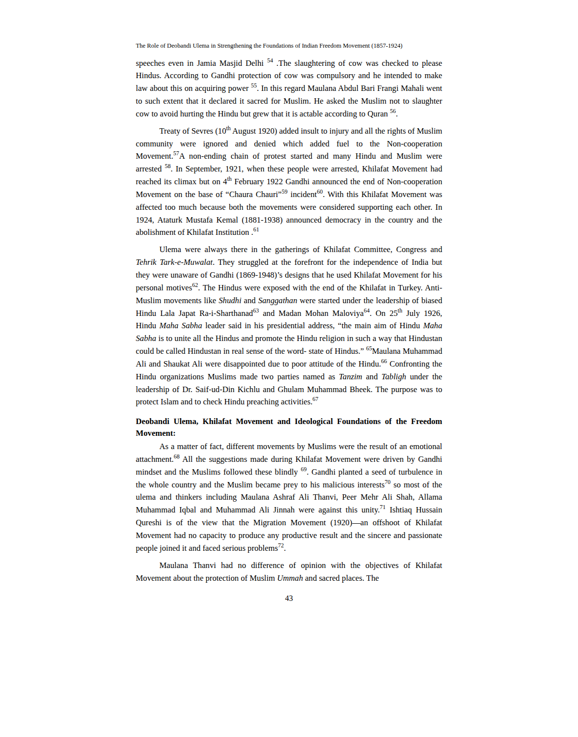The Role of Deobandi Ulema in Strengthening the Foundations of Indian Freedom Movement (1857-1924)
speeches even in Jamia Masjid Delhi 54 .The slaughtering of cow was checked to please Hindus. According to Gandhi protection of cow was compulsory and he intended to make law about this on acquiring power 55. In this regard Maulana Abdul Bari Frangi Mahali went to such extent that it declared it sacred for Muslim. He asked the Muslim not to slaughter cow to avoid hurting the Hindu but grew that it is actable according to Quran 56.
Treaty of Sevres (10th August 1920) added insult to injury and all the rights of Muslim community were ignored and denied which added fuel to the Non-cooperation Movement.57A non-ending chain of protest started and many Hindu and Muslim were arrested 58. In September, 1921, when these people were arrested, Khilafat Movement had reached its climax but on 4th February 1922 Gandhi announced the end of Non-cooperation Movement on the base of “Chaura Chauri”59 incident60. With this Khilafat Movement was affected too much because both the movements were considered supporting each other. In 1924, Ataturk Mustafa Kemal (1881-1938) announced democracy in the country and the abolishment of Khilafat Institution .61
Ulema were always there in the gatherings of Khilafat Committee, Congress and Tehrik Tark-e-Muwalat. They struggled at the forefront for the independence of India but they were unaware of Gandhi (1869-1948)’s designs that he used Khilafat Movement for his personal motives62. The Hindus were exposed with the end of the Khilafat in Turkey. Anti-Muslim movements like Shudhi and Sanggathan were started under the leadership of biased Hindu Lala Japat Ra-i-Sharthanad63 and Madan Mohan Maloviya64. On 25th July 1926, Hindu Maha Sabha leader said in his presidential address, “the main aim of Hindu Maha Sabha is to unite all the Hindus and promote the Hindu religion in such a way that Hindustan could be called Hindustan in real sense of the word- state of Hindus.” 65Maulana Muhammad Ali and Shaukat Ali were disappointed due to poor attitude of the Hindu.66 Confronting the Hindu organizations Muslims made two parties named as Tanzim and Tabligh under the leadership of Dr. Saif-ud-Din Kichlu and Ghulam Muhammad Bheek. The purpose was to protect Islam and to check Hindu preaching activities.67
Deobandi Ulema, Khilafat Movement and Ideological Foundations of the Freedom Movement:
As a matter of fact, different movements by Muslims were the result of an emotional attachment.68 All the suggestions made during Khilafat Movement were driven by Gandhi mindset and the Muslims followed these blindly 69. Gandhi planted a seed of turbulence in the whole country and the Muslim became prey to his malicious interests70 so most of the ulema and thinkers including Maulana Ashraf Ali Thanvi, Peer Mehr Ali Shah, Allama Muhammad Iqbal and Muhammad Ali Jinnah were against this unity.71 Ishtiaq Hussain Qureshi is of the view that the Migration Movement (1920)—an offshoot of Khilafat Movement had no capacity to produce any productive result and the sincere and passionate people joined it and faced serious problems72.
Maulana Thanvi had no difference of opinion with the objectives of Khilafat Movement about the protection of Muslim Ummah and sacred places. The
43